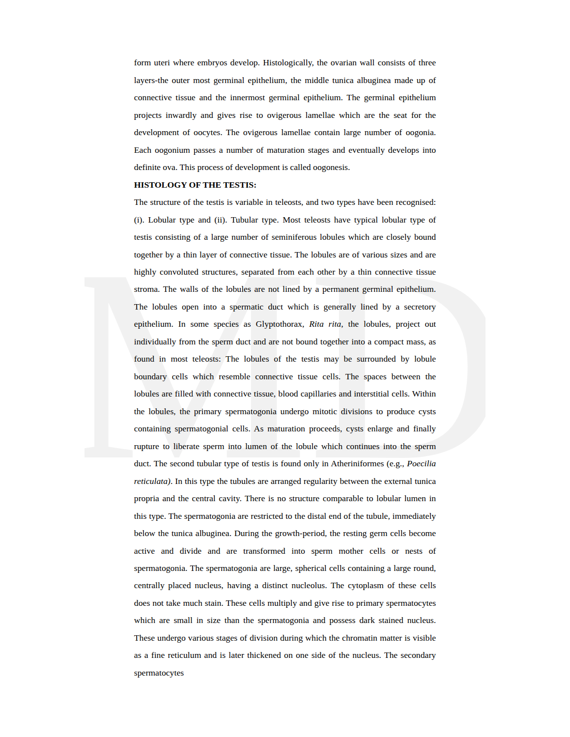MD
form uteri where embryos develop. Histologically, the ovarian wall consists of three layers-the outer most germinal epithelium, the middle tunica albuginea made up of connective tissue and the innermost germinal epithelium. The germinal epithelium projects inwardly and gives rise to ovigerous lamellae which are the seat for the development of oocytes. The ovigerous lamellae contain large number of oogonia. Each oogonium passes a number of maturation stages and eventually develops into definite ova. This process of development is called oogonesis.
HISTOLOGY OF THE TESTIS:
The structure of the testis is variable in teleosts, and two types have been recognised: (i). Lobular type and (ii). Tubular type. Most teleosts have typical lobular type of testis consisting of a large number of seminiferous lobules which are closely bound together by a thin layer of connective tissue. The lobules are of various sizes and are highly convoluted structures, separated from each other by a thin connective tissue stroma. The walls of the lobules are not lined by a permanent germinal epithelium. The lobules open into a spermatic duct which is generally lined by a secretory epithelium. In some species as Glyptothorax, Rita rita, the lobules, project out individually from the sperm duct and are not bound together into a compact mass, as found in most teleosts: The lobules of the testis may be surrounded by lobule boundary cells which resemble connective tissue cells. The spaces between the lobules are filled with connective tissue, blood capillaries and interstitial cells. Within the lobules, the primary spermatogonia undergo mitotic divisions to produce cysts containing spermatogonial cells. As maturation proceeds, cysts enlarge and finally rupture to liberate sperm into lumen of the lobule which continues into the sperm duct. The second tubular type of testis is found only in Atheriniformes (e.g., Poecilia reticulata). In this type the tubules are arranged regularity between the external tunica propria and the central cavity. There is no structure comparable to lobular lumen in this type. The spermatogonia are restricted to the distal end of the tubule, immediately below the tunica albuginea. During the growth-period, the resting germ cells become active and divide and are transformed into sperm mother cells or nests of spermatogonia. The spermatogonia are large, spherical cells containing a large round, centrally placed nucleus, having a distinct nucleolus. The cytoplasm of these cells does not take much stain. These cells multiply and give rise to primary spermatocytes which are small in size than the spermatogonia and possess dark stained nucleus. These undergo various stages of division during which the chromatin matter is visible as a fine reticulum and is later thickened on one side of the nucleus. The secondary spermatocytes